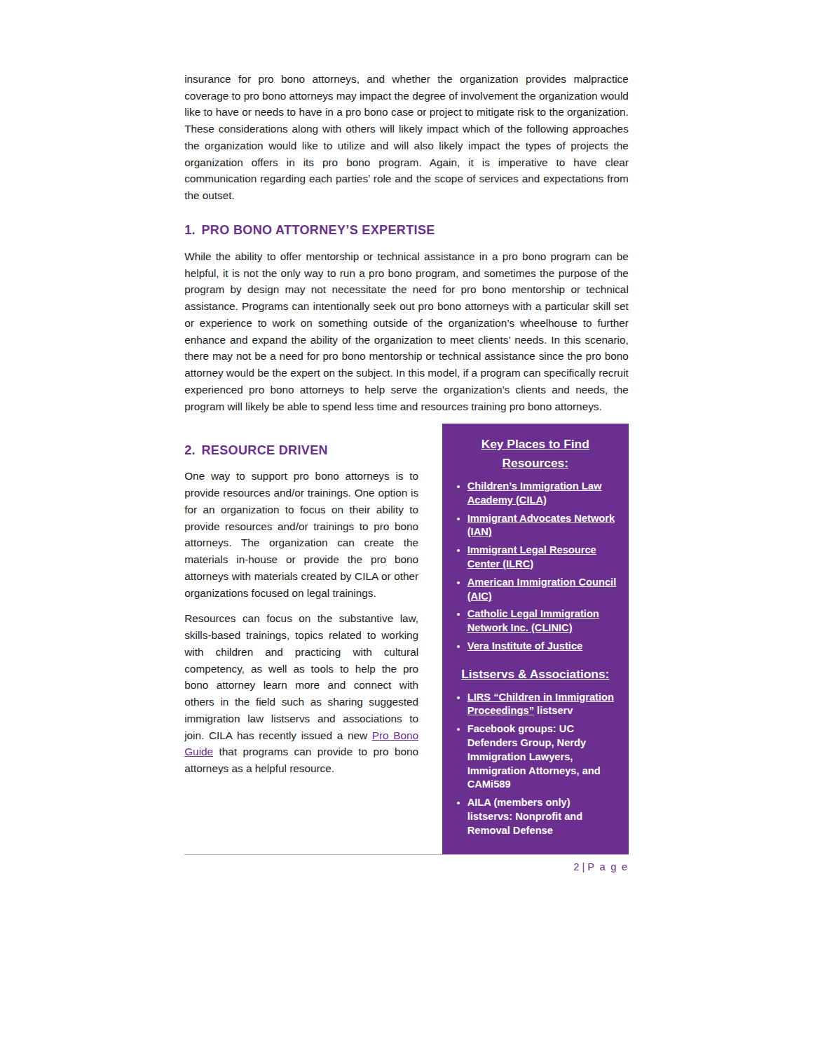insurance for pro bono attorneys, and whether the organization provides malpractice coverage to pro bono attorneys may impact the degree of involvement the organization would like to have or needs to have in a pro bono case or project to mitigate risk to the organization. These considerations along with others will likely impact which of the following approaches the organization would like to utilize and will also likely impact the types of projects the organization offers in its pro bono program. Again, it is imperative to have clear communication regarding each parties’ role and the scope of services and expectations from the outset.
1. Pro Bono Attorney’s Expertise
While the ability to offer mentorship or technical assistance in a pro bono program can be helpful, it is not the only way to run a pro bono program, and sometimes the purpose of the program by design may not necessitate the need for pro bono mentorship or technical assistance. Programs can intentionally seek out pro bono attorneys with a particular skill set or experience to work on something outside of the organization’s wheelhouse to further enhance and expand the ability of the organization to meet clients’ needs. In this scenario, there may not be a need for pro bono mentorship or technical assistance since the pro bono attorney would be the expert on the subject. In this model, if a program can specifically recruit experienced pro bono attorneys to help serve the organization’s clients and needs, the program will likely be able to spend less time and resources training pro bono attorneys.
2. Resource Driven
One way to support pro bono attorneys is to provide resources and/or trainings. One option is for an organization to focus on their ability to provide resources and/or trainings to pro bono attorneys. The organization can create the materials in-house or provide the pro bono attorneys with materials created by CILA or other organizations focused on legal trainings.
Resources can focus on the substantive law, skills-based trainings, topics related to working with children and practicing with cultural competency, as well as tools to help the pro bono attorney learn more and connect with others in the field such as sharing suggested immigration law listservs and associations to join. CILA has recently issued a new Pro Bono Guide that programs can provide to pro bono attorneys as a helpful resource.
Key Places to Find Resources:
Children’s Immigration Law Academy (CILA)
Immigrant Advocates Network (IAN)
Immigrant Legal Resource Center (ILRC)
American Immigration Council (AIC)
Catholic Legal Immigration Network Inc. (CLINIC)
Vera Institute of Justice
Listservs & Associations:
LIRS “Children in Immigration Proceedings” listserv
Facebook groups: UC Defenders Group, Nerdy Immigration Lawyers, Immigration Attorneys, and CAMi589
AILA (members only) listservs: Nonprofit and Removal Defense
2 | P a g e